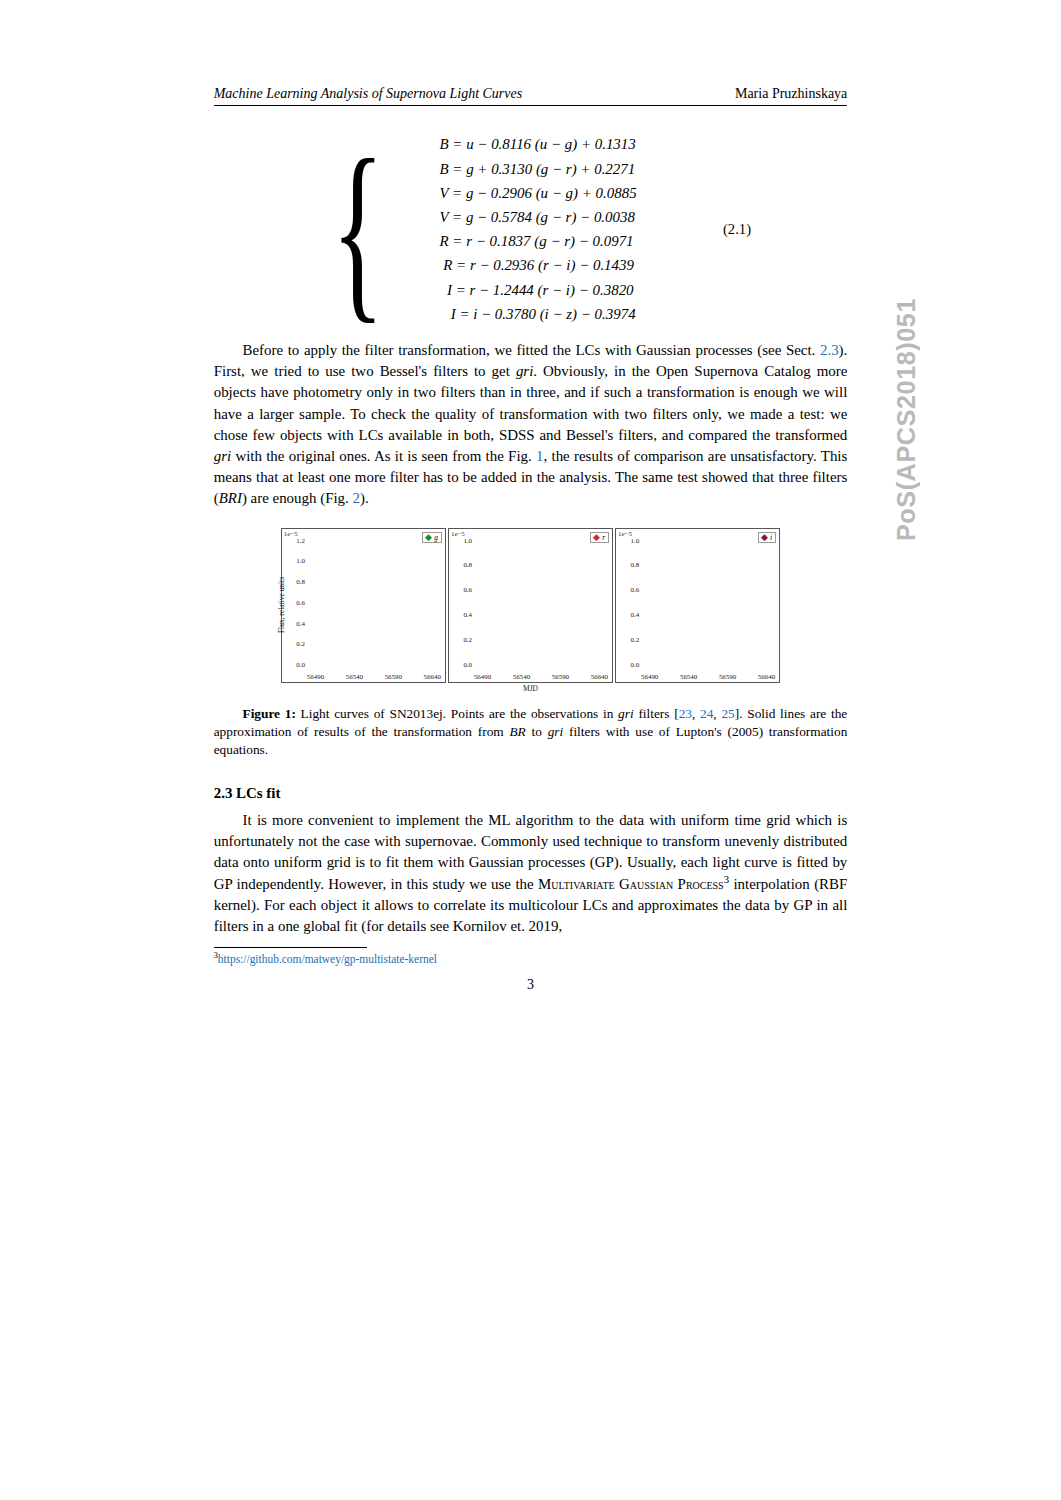Machine Learning Analysis of Supernova Light Curves Maria Pruzhinskaya
PoS(APCS2018)051
{
B = u − 0.8116 (u − g) + 0.1313
B = g + 0.3130 (g − r) + 0.2271
V = g − 0.2906 (u − g) + 0.0885
V = g − 0.5784 (g − r) − 0.0038
R = r − 0.1837 (g − r) − 0.0971
R = r − 0.2936 (r − i) − 0.1439
I = r − 1.2444 (r − i) − 0.3820
I = i − 0.3780 (i − z) − 0.3974
(2.1)
Before to apply the filter transformation, we fitted the LCs with Gaussian processes (see Sect. 2.3). First, we tried to use two Bessel's filters to get gri. Obviously, in the Open Supernova Catalog more objects have photometry only in two filters than in three, and if such a transformation is enough we will have a larger sample. To check the quality of transformation with two filters only, we made a test: we chose few objects with LCs available in both, SDSS and Bessel's filters, and compared the transformed gri with the original ones. As it is seen from the Fig. 1, the results of comparison are unsatisfactory. This means that at least one more filter has to be added in the analysis. The same test showed that three filters (BRI) are enough (Fig. 2).
1e−5 ◆g Flux, relative units 1.21.00.80.60.40.20.0 56490565405659056640
1e−5 ◆r 1.00.80.60.40.20.0 56490565405659056640
1e−5 ◆i 1.00.80.60.40.20.0 56490565405659056640
MJD
Figure 1: Light curves of SN2013ej. Points are the observations in gri filters [23, 24, 25]. Solid lines are the approximation of results of the transformation from BR to gri filters with use of Lupton's (2005) transformation equations.
2.3 LCs fit
It is more convenient to implement the ML algorithm to the data with uniform time grid which is unfortunately not the case with supernovae. Commonly used technique to transform unevenly distributed data onto uniform grid is to fit them with Gaussian processes (GP). Usually, each light curve is fitted by GP independently. However, in this study we use the Multivariate Gaussian Process3 interpolation (RBF kernel). For each object it allows to correlate its multicolour LCs and approximates the data by GP in all filters in a one global fit (for details see Kornilov et. 2019,
3https://github.com/matwey/gp-multistate-kernel
3